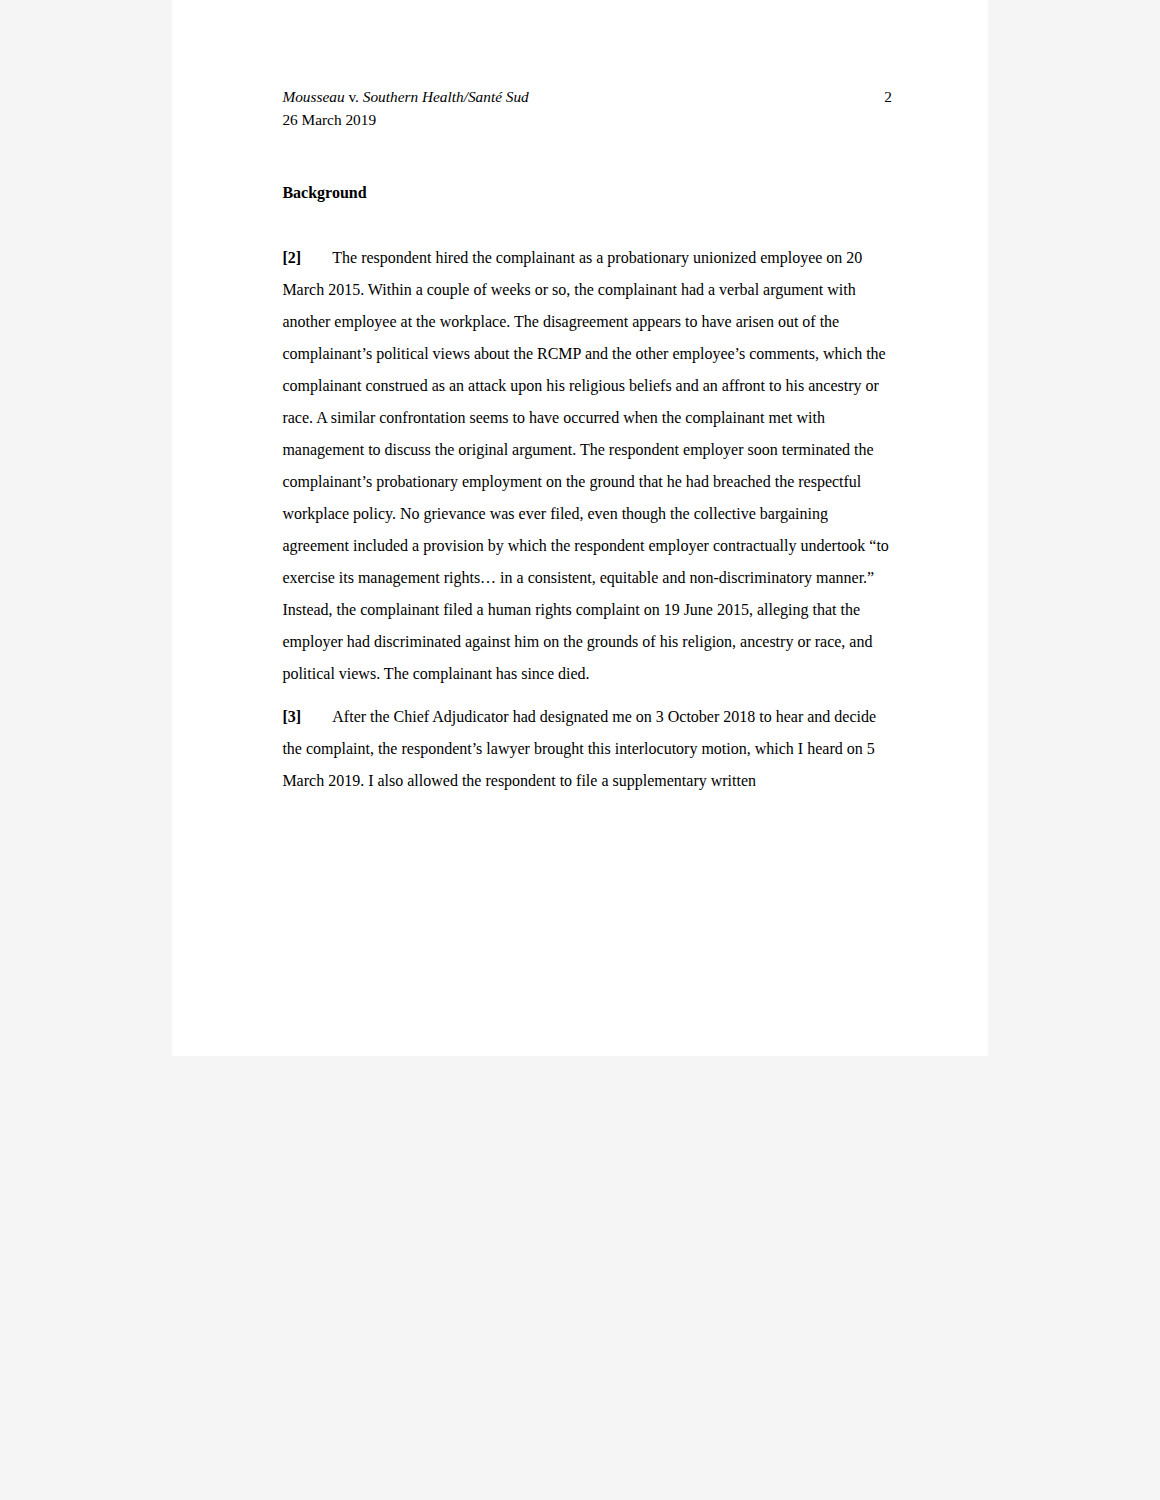Mousseau v. Southern Health/Santé Sud
26 March 2019
2
Background
[2] The respondent hired the complainant as a probationary unionized employee on 20 March 2015. Within a couple of weeks or so, the complainant had a verbal argument with another employee at the workplace. The disagreement appears to have arisen out of the complainant’s political views about the RCMP and the other employee’s comments, which the complainant construed as an attack upon his religious beliefs and an affront to his ancestry or race. A similar confrontation seems to have occurred when the complainant met with management to discuss the original argument. The respondent employer soon terminated the complainant’s probationary employment on the ground that he had breached the respectful workplace policy. No grievance was ever filed, even though the collective bargaining agreement included a provision by which the respondent employer contractually undertook “to exercise its management rights… in a consistent, equitable and non-discriminatory manner.” Instead, the complainant filed a human rights complaint on 19 June 2015, alleging that the employer had discriminated against him on the grounds of his religion, ancestry or race, and political views. The complainant has since died.
[3] After the Chief Adjudicator had designated me on 3 October 2018 to hear and decide the complaint, the respondent’s lawyer brought this interlocutory motion, which I heard on 5 March 2019. I also allowed the respondent to file a supplementary written